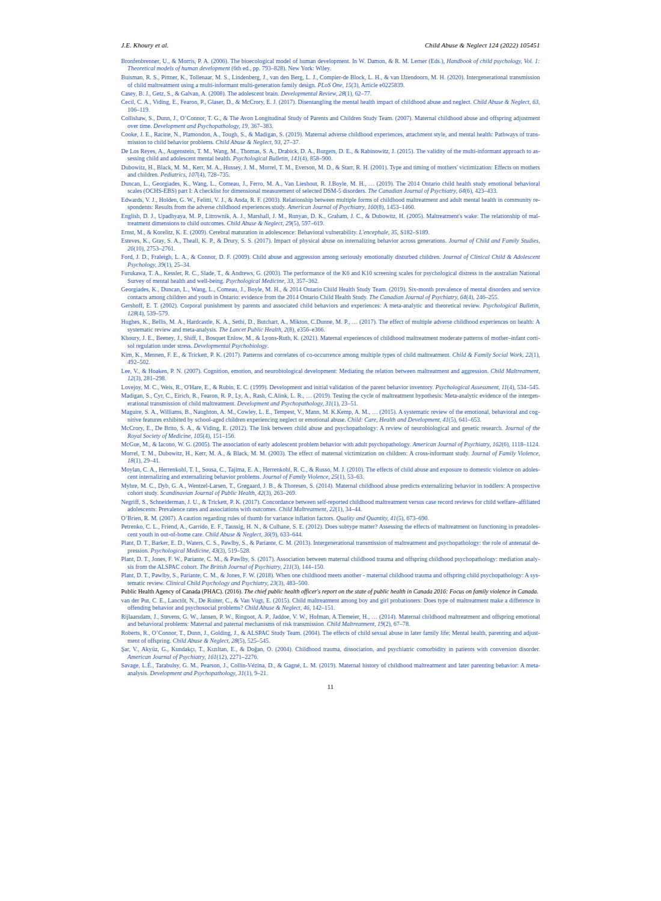J.E. Khoury et al. Child Abuse & Neglect 124 (2022) 105451
Bronfenbrenner, U., & Morris, P. A. (2006). The bioecological model of human development. In W. Damon, & R. M. Lerner (Eds.), Handbook of child psychology, Vol. 1: Theoretical models of human development (6th ed., pp. 793–828). New York: Wiley.
Buisman, R. S., Pittner, K., Tollenaar, M. S., Lindenberg, J., van den Berg, L. J., Compier-de Block, L. H., & van IJzendoorn, M. H. (2020). Intergenerational transmission of child maltreatment using a multi-informant multi-generation family design. PLoS One, 15(3), Article e0225839.
Casey, B. J., Getz, S., & Galvan, A. (2008). The adolescent brain. Developmental Review, 28(1), 62–77.
Cecil, C. A., Viding, E., Fearon, P., Glaser, D., & McCrory, E. J. (2017). Disentangling the mental health impact of childhood abuse and neglect. Child Abuse & Neglect, 63, 106–119.
Collishaw, S., Dunn, J., O’Connor, T. G., & The Avon Longitudinal Study of Parents and Children Study Team. (2007). Maternal childhood abuse and offspring adjustment over time. Development and Psychopathology, 19, 367–383.
Cooke, J. E., Racine, N., Plamondon, A., Tough, S., & Madigan, S. (2019). Maternal adverse childhood experiences, attachment style, and mental health: Pathways of transmission to child behavior problems. Child Abuse & Neglect, 93, 27–37.
De Los Reyes, A., Augenstein, T. M., Wang, M., Thomas, S. A., Drabick, D. A., Burgers, D. E., & Rabinowitz, J. (2015). The validity of the multi-informant approach to assessing child and adolescent mental health. Psychological Bulletin, 141(4), 858–900.
Dubowitz, H., Black, M. M., Kerr, M. A., Hussey, J. M., Morrel, T. M., Everson, M. D., & Starr, R. H. (2001). Type and timing of mothers' victimization: Effects on mothers and children. Pediatrics, 107(4), 728–735.
Duncan, L., Georgiades, K., Wang, L., Comeau, J., Ferro, M. A., Van Lieshout, R. J.Boyle, M. H., … (2019). The 2014 Ontario child health study emotional behavioral scales (OCHS-EBS) part I: A checklist for dimensional measurement of selected DSM-5 disorders. The Canadian Journal of Psychiatry, 64(6), 423–433.
Edwards, V. J., Holden, G. W., Felitti, V. J., & Anda, R. F. (2003). Relationship between multiple forms of childhood maltreatment and adult mental health in community respondents: Results from the adverse childhood experiences study. American Journal of Psychiatry, 160(8), 1453–1460.
English, D. J., Upadhyaya, M. P., Litrownik, A. J., Marshall, J. M., Runyan, D. K., Graham, J. C., & Dubowitz, H. (2005). Maltreatment's wake: The relationship of maltreatment dimensions to child outcomes. Child Abuse & Neglect, 29(5), 597–619.
Ernst, M., & Korelitz, K. E. (2009). Cerebral maturation in adolescence: Behavioral vulnerability. L'encephale, 35, S182–S189.
Esteves, K., Gray, S. A., Theall, K. P., & Drury, S. S. (2017). Impact of physical abuse on internalizing behavior across generations. Journal of Child and Family Studies, 26(10), 2753–2761.
Ford, J. D., Fraleigh, L. A., & Connor, D. F. (2009). Child abuse and aggression among seriously emotionally disturbed children. Journal of Clinical Child & Adolescent Psychology, 39(1), 25–34.
Furukawa, T. A., Kessler, R. C., Slade, T., & Andrews, G. (2003). The performance of the K6 and K10 screening scales for psychological distress in the australian National Survey of mental health and well-being. Psychological Medicine, 33, 357–362.
Georgiades, K., Duncan, L., Wang, L., Comeau, J., Boyle, M. H., & 2014 Ontario Child Health Study Team. (2019). Six-month prevalence of mental disorders and service contacts among children and youth in Ontario: evidence from the 2014 Ontario Child Health Study. The Canadian Journal of Psychiatry, 64(4), 246–255.
Gershoff, E. T. (2002). Corporal punishment by parents and associated child behaviors and experiences: A meta-analytic and theoretical review. Psychological Bulletin, 128(4), 539–579.
Hughes, K., Bellis, M. A., Hardcastle, K. A., Sethi, D., Butchart, A., Mikton, C.Dunne, M. P., … (2017). The effect of multiple adverse childhood experiences on health: A systematic review and meta-analysis. The Lancet Public Health, 2(8), e356–e366.
Khoury, J. E., Beeney, J., Shiff, I., Bosquet Enlow, M., & Lyons-Ruth, K. (2021). Maternal experiences of childhood maltreatment moderate patterns of mother–infant cortisol regulation under stress. Developmental Psychobiology.
Kim, K., Mennen, F. E., & Trickett, P. K. (2017). Patterns and correlates of co-occurrence among multiple types of child maltreatment. Child & Family Social Work, 22(1), 492–502.
Lee, V., & Hoaken, P. N. (2007). Cognition, emotion, and neurobiological development: Mediating the relation between maltreatment and aggression. Child Maltreatment, 12(3), 281–298.
Lovejoy, M. C., Weis, R., O'Hare, E., & Rubin, E. C. (1999). Development and initial validation of the parent behavior inventory. Psychological Assessment, 11(4), 534–545.
Madigan, S., Cyr, C., Eirich, R., Fearon, R. P., Ly, A., Rash, C.Alink, L. R., … (2019). Testing the cycle of maltreatment hypothesis: Meta-analytic evidence of the intergenerational transmission of child maltreatment. Development and Psychopathology, 31(1), 23–51.
Maguire, S. A., Williams, B., Naughton, A. M., Cowley, L. E., Tempest, V., Mann, M. K.Kemp, A. M., … (2015). A systematic review of the emotional, behavioral and cognitive features exhibited by school-aged children experiencing neglect or emotional abuse. Child: Care, Health and Development, 41(5), 641–653.
McCrory, E., De Brito, S. A., & Viding, E. (2012). The link between child abuse and psychopathology: A review of neurobiological and genetic research. Journal of the Royal Society of Medicine, 105(4), 151–156.
McGue, M., & Iacono, W. G. (2005). The association of early adolescent problem behavior with adult psychopathology. American Journal of Psychiatry, 162(6), 1118–1124.
Morrel, T. M., Dubowitz, H., Kerr, M. A., & Black, M. M. (2003). The effect of maternal victimization on children: A cross-informant study. Journal of Family Violence, 18(1), 29–41.
Moylan, C. A., Herrenkohl, T. I., Sousa, C., Tajima, E. A., Herrenkohl, R. C., & Russo, M. J. (2010). The effects of child abuse and exposure to domestic violence on adolescent internalizing and externalizing behavior problems. Journal of Family Violence, 25(1), 53–63.
Myhre, M. C., Dyb, G. A., Wentzel-Larsen, T., Grøgaard, J. B., & Thoresen, S. (2014). Maternal childhood abuse predicts externalizing behavior in toddlers: A prospective cohort study. Scandinavian Journal of Public Health, 42(3), 263–269.
Negriff, S., Schneiderman, J. U., & Trickett, P. K. (2017). Concordance between self-reported childhood maltreatment versus case record reviews for child welfare–affiliated adolescents: Prevalence rates and associations with outcomes. Child Maltreatment, 22(1), 34–44.
O’Brien, R. M. (2007). A caution regarding rules of thumb for variance inflation factors. Quality and Quantity, 41(5), 673–690.
Petrenko, C. L., Friend, A., Garrido, E. F., Taussig, H. N., & Culhane, S. E. (2012). Does subtype matter? Assessing the effects of maltreatment on functioning in preadolescent youth in out-of-home care. Child Abuse & Neglect, 36(9), 633–644.
Plant, D. T., Barker, E. D., Waters, C. S., Pawlby, S., & Pariante, C. M. (2013). Intergenerational transmission of maltreatment and psychopathology: the role of antenatal depression. Psychological Medicine, 43(3), 519–528.
Plant, D. T., Jones, F. W., Pariante, C. M., & Pawlby, S. (2017). Association between maternal childhood trauma and offspring childhood psychopathology: mediation analysis from the ALSPAC cohort. The British Journal of Psychiatry, 211(3), 144–150.
Plant, D. T., Pawlby, S., Pariante, C. M., & Jones, F. W. (2018). When one childhood meets another - maternal childhood trauma and offspring child psychopathology: A systematic review. Clinical Child Psychology and Psychiatry, 23(3), 483–500.
Public Health Agency of Canada (PHAC). (2016). The chief public health officer's report on the state of public health in Canada 2016: Focus on family violence in Canada.
van der Put, C. E., Lanctôt, N., De Ruiter, C., & Van Vugt, E. (2015). Child maltreatment among boy and girl probationers: Does type of maltreatment make a difference in offending behavior and psychosocial problems? Child Abuse & Neglect, 46, 142–151.
Rijlaarsdam, J., Stevens, G. W., Jansen, P. W., Ringoot, A. P., Jaddoe, V. W., Hofman, A.Tiemeier, H., … (2014). Maternal childhood maltreatment and offspring emotional and behavioral problems: Maternal and paternal mechanisms of risk transmission. Child Maltreatment, 19(2), 67–78.
Roberts, R., O’Connor, T., Dunn, J., Golding, J., & ALSPAC Study Team. (2004). The effects of child sexual abuse in later family life; Mental health, parenting and adjustment of offspring. Child Abuse & Neglect, 28(5), 525–545.
Şar, V., Akyüz, G., Kundakçı, T., Kızıltan, E., & Doğan, O. (2004). Childhood trauma, dissociation, and psychiatric comorbidity in patients with conversion disorder. American Journal of Psychiatry, 161(12), 2271–2276.
Savage, L.É., Tarabulsy, G. M., Pearson, J., Collin-Vézina, D., & Gagné, L. M. (2019). Maternal history of childhood maltreatment and later parenting behavior: A meta-analysis. Development and Psychopathology, 31(1), 9–21.
11